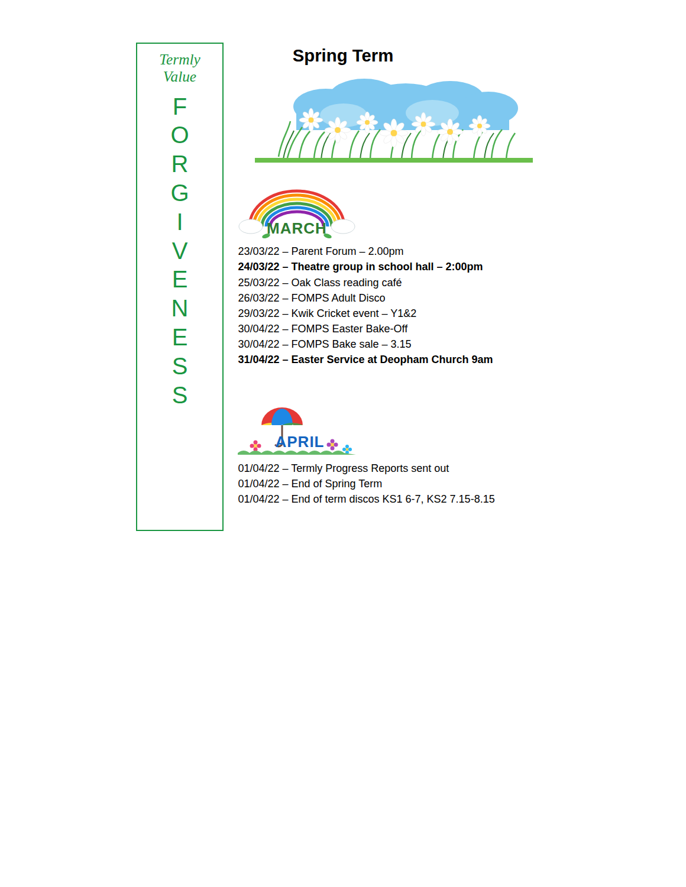Spring Term
Termly
Value
F O R G I V E N E S S
MARCH
23/03/22 – Parent Forum – 2.00pm
24/03/22 – Theatre group in school hall – 2:00pm
25/03/22 – Oak Class reading café
26/03/22 – FOMPS Adult Disco
29/03/22 – Kwik Cricket event – Y1&2
30/04/22 – FOMPS Easter Bake-Off
30/04/22 – FOMPS Bake sale – 3.15
31/04/22 – Easter Service at Deopham Church 9am
APRIL
01/04/22 – Termly Progress Reports sent out
01/04/22 – End of Spring Term
01/04/22 – End of term discos KS1 6-7, KS2 7.15-8.15